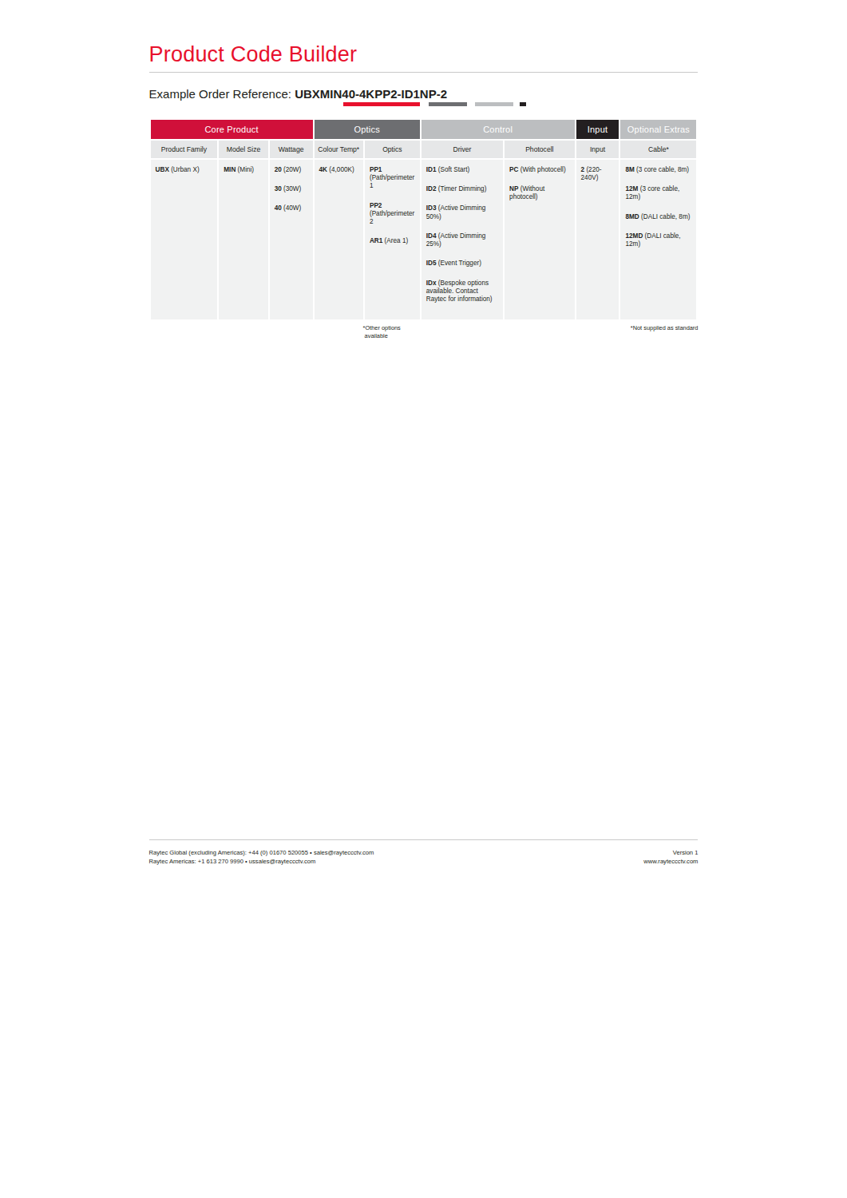Product Code Builder
Example Order Reference: UBXMIN40-4KPP2-ID1NP-2
| Core Product | Optics | Control | Input | Optional Extras |
| --- | --- | --- | --- | --- |
| Product Family | Model Size | Wattage | Colour Temp* | Optics | Driver | Photocell | Input | Cable* |
| UBX (Urban X) | MIN (Mini) | 20 (20W) 30 (30W) 40 (40W) | 4K (4,000K) | PP1 (Path/perimeter 1 PP2 (Path/perimeter 2 AR1 (Area 1) | ID1 (Soft Start) ID2 (Timer Dimming) ID3 (Active Dimming 50%) ID4 (Active Dimming 25%) ID5 (Event Trigger) IDx (Bespoke options available. Contact Raytec for information) | PC (With photocell) NP (Without photocell) | 2 (220-240V) | 8M (3 core cable, 8m) 12M (3 core cable, 12m) 8MD (DALI cable, 8m) 12MD (DALI cable, 12m) |
*Other options
available
*Not supplied as standard
Raytec Global (excluding Americas): +44 (0) 01670 520055 • sales@rayteccctv.com
Raytec Americas: +1 613 270 9990 • ussales@rayteccctv.com
Version 1
www.rayteccctv.com